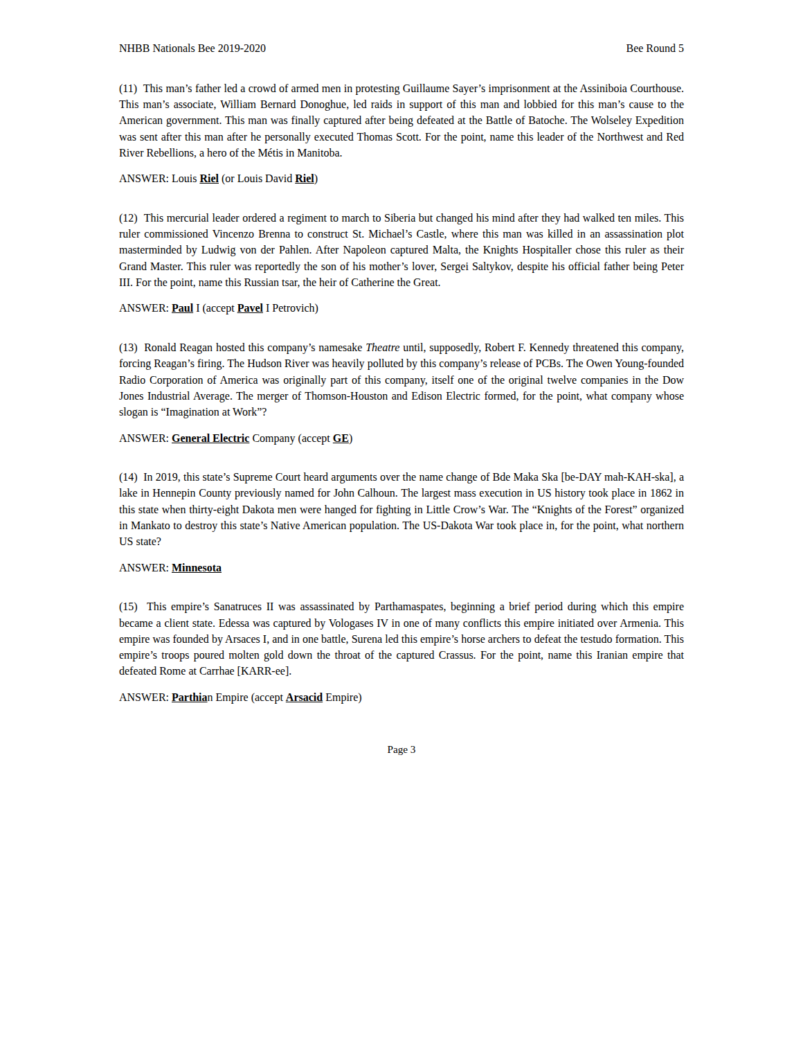NHBB Nationals Bee 2019-2020 Bee Round 5
(11) This man’s father led a crowd of armed men in protesting Guillaume Sayer’s imprisonment at the Assiniboia Courthouse. This man’s associate, William Bernard Donoghue, led raids in support of this man and lobbied for this man’s cause to the American government. This man was finally captured after being defeated at the Battle of Batoche. The Wolseley Expedition was sent after this man after he personally executed Thomas Scott. For the point, name this leader of the Northwest and Red River Rebellions, a hero of the Métis in Manitoba.
ANSWER: Louis Riel (or Louis David Riel)
(12) This mercurial leader ordered a regiment to march to Siberia but changed his mind after they had walked ten miles. This ruler commissioned Vincenzo Brenna to construct St. Michael’s Castle, where this man was killed in an assassination plot masterminded by Ludwig von der Pahlen. After Napoleon captured Malta, the Knights Hospitaller chose this ruler as their Grand Master. This ruler was reportedly the son of his mother’s lover, Sergei Saltykov, despite his official father being Peter III. For the point, name this Russian tsar, the heir of Catherine the Great.
ANSWER: Paul I (accept Pavel I Petrovich)
(13) Ronald Reagan hosted this company’s namesake Theatre until, supposedly, Robert F. Kennedy threatened this company, forcing Reagan’s firing. The Hudson River was heavily polluted by this company’s release of PCBs. The Owen Young-founded Radio Corporation of America was originally part of this company, itself one of the original twelve companies in the Dow Jones Industrial Average. The merger of Thomson-Houston and Edison Electric formed, for the point, what company whose slogan is “Imagination at Work”?
ANSWER: General Electric Company (accept GE)
(14) In 2019, this state’s Supreme Court heard arguments over the name change of Bde Maka Ska [be-DAY mah-KAH-ska], a lake in Hennepin County previously named for John Calhoun. The largest mass execution in US history took place in 1862 in this state when thirty-eight Dakota men were hanged for fighting in Little Crow’s War. The “Knights of the Forest” organized in Mankato to destroy this state’s Native American population. The US-Dakota War took place in, for the point, what northern US state?
ANSWER: Minnesota
(15) This empire’s Sanatruces II was assassinated by Parthamaspates, beginning a brief period during which this empire became a client state. Edessa was captured by Vologases IV in one of many conflicts this empire initiated over Armenia. This empire was founded by Arsaces I, and in one battle, Surena led this empire’s horse archers to defeat the testudo formation. This empire’s troops poured molten gold down the throat of the captured Crassus. For the point, name this Iranian empire that defeated Rome at Carrhae [KARR-ee].
ANSWER: Parthian Empire (accept Arsacid Empire)
Page 3